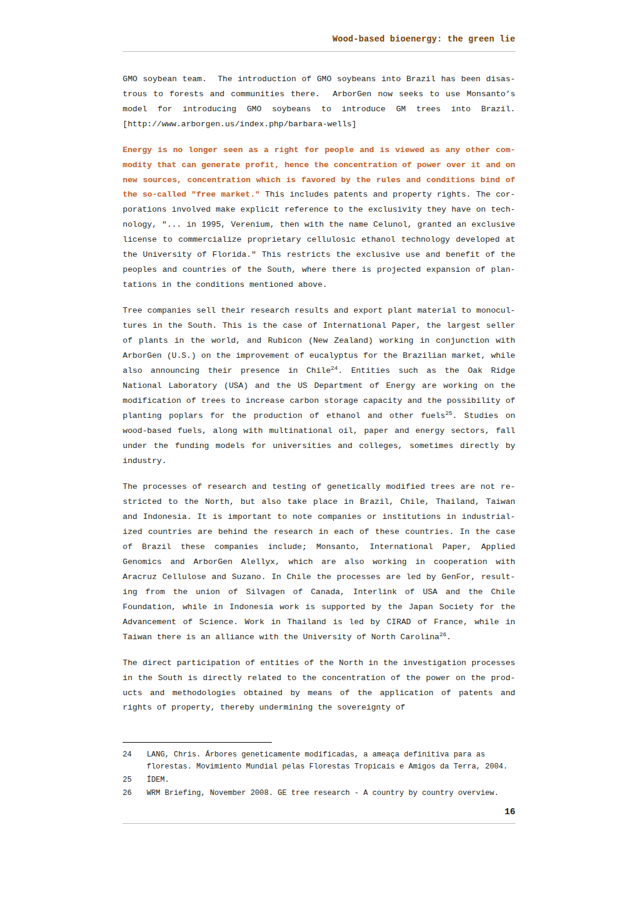Wood-based bioenergy: the green lie
GMO soybean team. The introduction of GMO soybeans into Brazil has been disastrous to forests and communities there. ArborGen now seeks to use Monsanto’s model for introducing GMO soybeans to introduce GM trees into Brazil. [http://www.arborgen.us/index.php/barbara-wells]
Energy is no longer seen as a right for people and is viewed as any other commodity that can generate profit, hence the concentration of power over it and on new sources, concentration which is favored by the rules and conditions bind of the so-called "free market." This includes patents and property rights. The corporations involved make explicit reference to the exclusivity they have on technology, "... in 1995, Verenium, then with the name Celunol, granted an exclusive license to commercialize proprietary cellulosic ethanol technology developed at the University of Florida." This restricts the exclusive use and benefit of the peoples and countries of the South, where there is projected expansion of plantations in the conditions mentioned above.
Tree companies sell their research results and export plant material to monocultures in the South. This is the case of International Paper, the largest seller of plants in the world, and Rubicon (New Zealand) working in conjunction with ArborGen (U.S.) on the improvement of eucalyptus for the Brazilian market, while also announcing their presence in Chile24. Entities such as the Oak Ridge National Laboratory (USA) and the US Department of Energy are working on the modification of trees to increase carbon storage capacity and the possibility of planting poplars for the production of ethanol and other fuels25. Studies on wood-based fuels, along with multinational oil, paper and energy sectors, fall under the funding models for universities and colleges, sometimes directly by industry.
The processes of research and testing of genetically modified trees are not restricted to the North, but also take place in Brazil, Chile, Thailand, Taiwan and Indonesia. It is important to note companies or institutions in industrialized countries are behind the research in each of these countries. In the case of Brazil these companies include; Monsanto, International Paper, Applied Genomics and ArborGen Alellyx, which are also working in cooperation with Aracruz Cellulose and Suzano. In Chile the processes are led by GenFor, resulting from the union of Silvagen of Canada, Interlink of USA and the Chile Foundation, while in Indonesia work is supported by the Japan Society for the Advancement of Science. Work in Thailand is led by CIRAD of France, while in Taiwan there is an alliance with the University of North Carolina26.
The direct participation of entities of the North in the investigation processes in the South is directly related to the concentration of the power on the products and methodologies obtained by means of the application of patents and rights of property, thereby undermining the sovereignty of
24 LANG, Chris. Árbores geneticamente modificadas, a ameaça definitiva para as florestas. Movimiento Mundial pelas Florestas Tropicais e Amigos da Terra, 2004.
25 ÍDEM.
26 WRM Briefing, November 2008. GE tree research - A country by country overview.
16